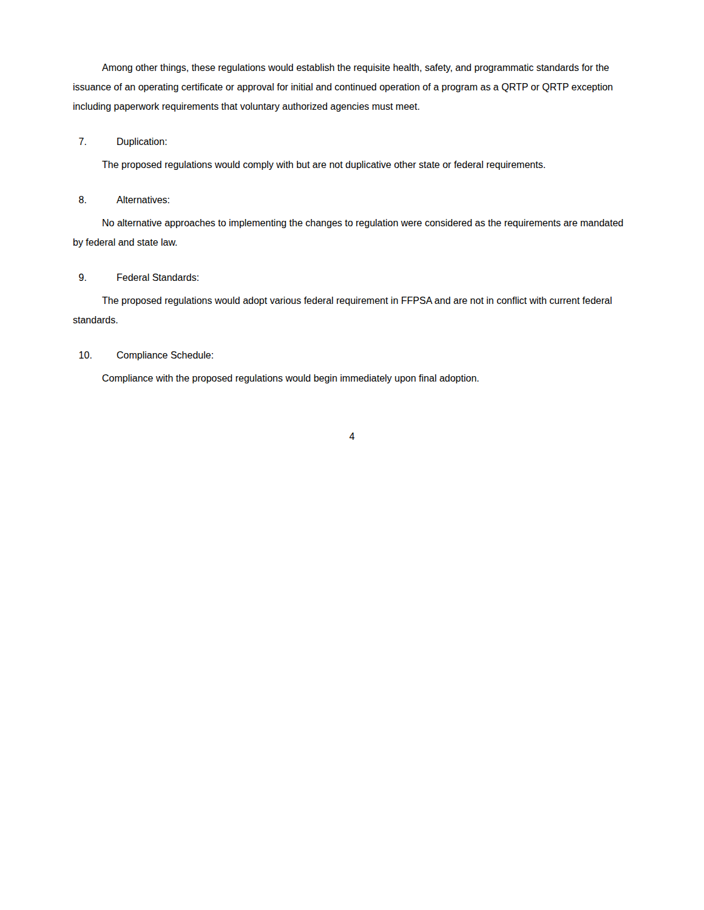Among other things, these regulations would establish the requisite health, safety, and programmatic standards for the issuance of an operating certificate or approval for initial and continued operation of a program as a QRTP or QRTP exception including paperwork requirements that voluntary authorized agencies must meet.
7. Duplication:
The proposed regulations would comply with but are not duplicative other state or federal requirements.
8. Alternatives:
No alternative approaches to implementing the changes to regulation were considered as the requirements are mandated by federal and state law.
9. Federal Standards:
The proposed regulations would adopt various federal requirement in FFPSA and are not in conflict with current federal standards.
10. Compliance Schedule:
Compliance with the proposed regulations would begin immediately upon final adoption.
4